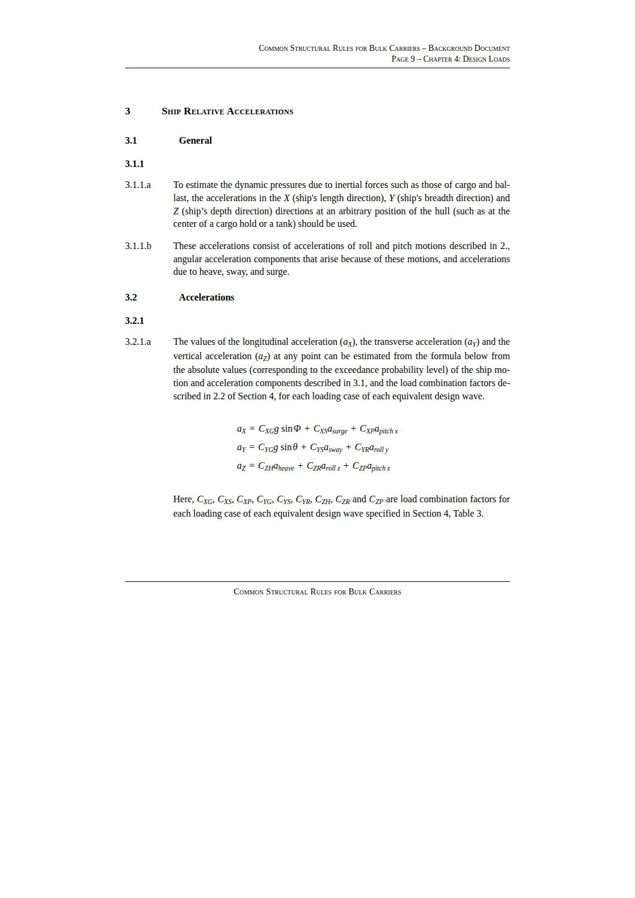Common Structural Rules for Bulk Carriers – Background Document
Page 9 – Chapter 4: Design Loads
3 Ship Relative Accelerations
3.1 General
3.1.1
3.1.1.a
To estimate the dynamic pressures due to inertial forces such as those of cargo and ballast, the accelerations in the X (ship's length direction), Y (ship's breadth direction) and Z (ship’s depth direction) directions at an arbitrary position of the hull (such as at the center of a cargo hold or a tank) should be used.
3.1.1.b
These accelerations consist of accelerations of roll and pitch motions described in 2., angular acceleration components that arise because of these motions, and accelerations due to heave, sway, and surge.
3.2 Accelerations
3.2.1
3.2.1.a
The values of the longitudinal acceleration (aX), the transverse acceleration (aY) and the vertical acceleration (aZ) at any point can be estimated from the formula below from the absolute values (corresponding to the exceedance probability level) of the ship motion and acceleration components described in 3.1, and the load combination factors described in 2.2 of Section 4, for each loading case of each equivalent design wave.
aX = CXGg sin Φ + CXSasurge + CXPapitch x
aY = CYGg sinθ + CYSasway + CYRaroll y
aZ = CZHaheave + CZRaroll z + CZPapitch z
Here, CXG, CXS, CXP, CYG, CYS, CYR, CZH, CZR and CZP are load combination factors for each loading case of each equivalent design wave specified in Section 4, Table 3.
Common Structural Rules for Bulk Carriers